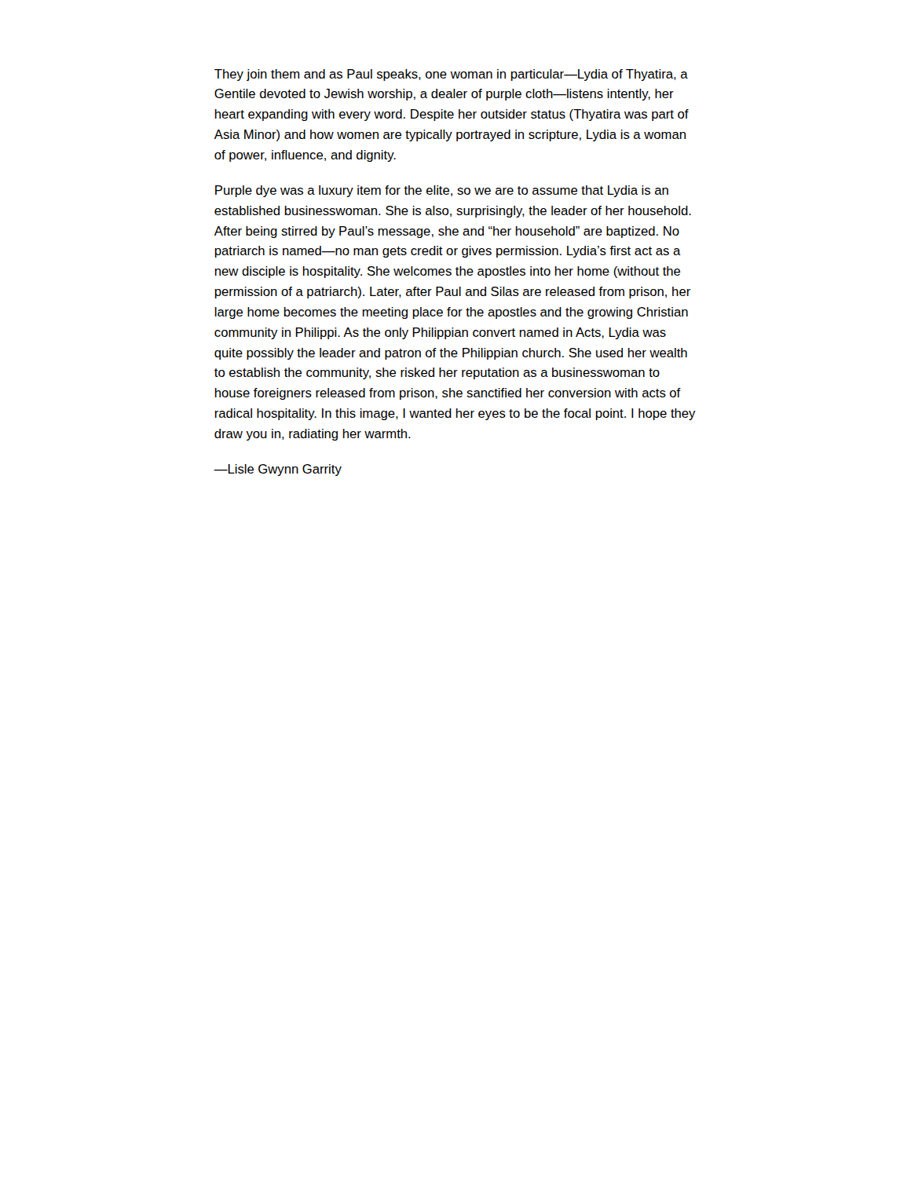They join them and as Paul speaks, one woman in particular—Lydia of Thyatira, a Gentile devoted to Jewish worship, a dealer of purple cloth—listens intently, her heart expanding with every word. Despite her outsider status (Thyatira was part of Asia Minor) and how women are typically portrayed in scripture, Lydia is a woman of power, influence, and dignity.
Purple dye was a luxury item for the elite, so we are to assume that Lydia is an established businesswoman. She is also, surprisingly, the leader of her household. After being stirred by Paul’s message, she and “her household” are baptized. No patriarch is named—no man gets credit or gives permission. Lydia’s first act as a new disciple is hospitality. She welcomes the apostles into her home (without the permission of a patriarch). Later, after Paul and Silas are released from prison, her large home becomes the meeting place for the apostles and the growing Christian community in Philippi. As the only Philippian convert named in Acts, Lydia was quite possibly the leader and patron of the Philippian church. She used her wealth to establish the community, she risked her reputation as a businesswoman to house foreigners released from prison, she sanctified her conversion with acts of radical hospitality. In this image, I wanted her eyes to be the focal point. I hope they draw you in, radiating her warmth.
—Lisle Gwynn Garrity